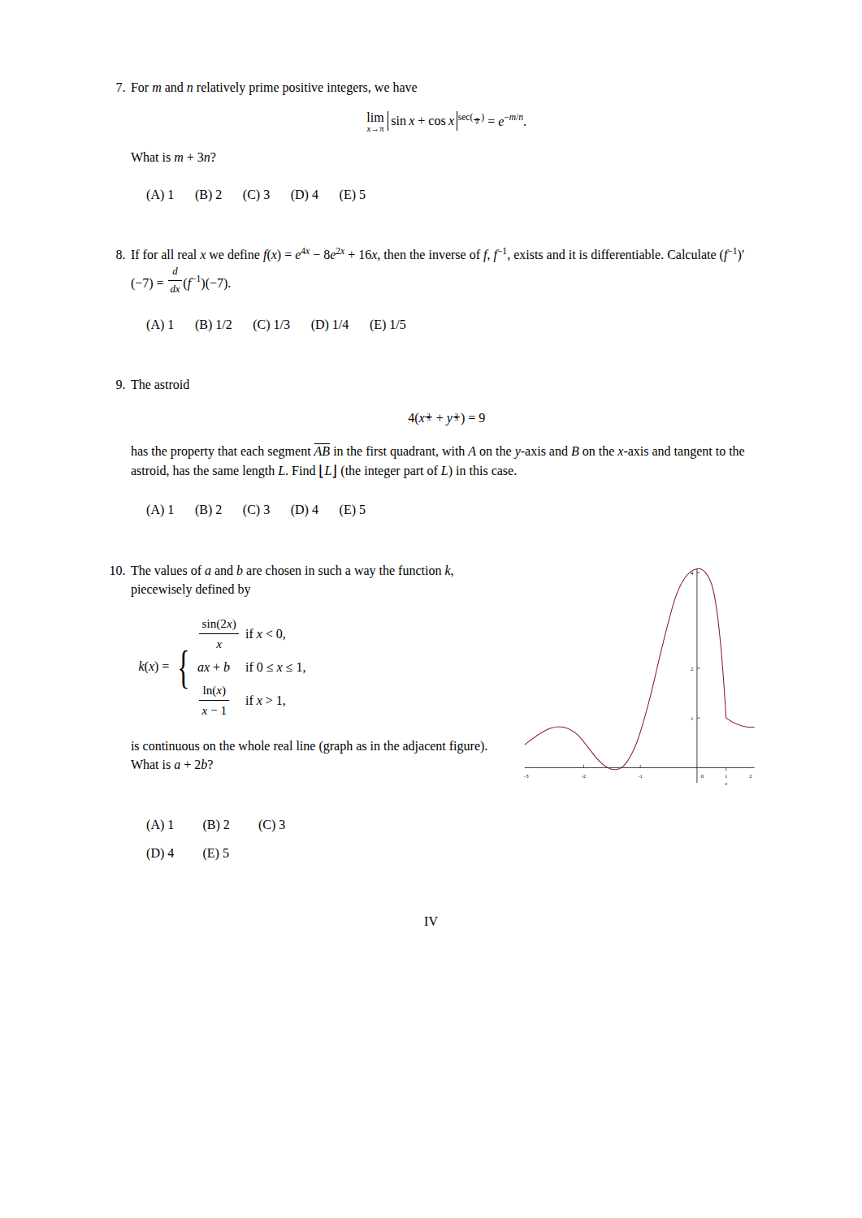7. For m and n relatively prime positive integers, we have
lim x→π sin x + cos xsec(x 2) = e−m/n.
What is m + 3n?
| (A) 1 | (B) 2 | (C) 3 | (D) 4 | (E) 5 |
8. If for all real x we define f(x) = e4x − 8e2x + 16x, then the inverse of f, f−1, exists and it is differentiable. Calculate (f−1)′(−7) = ddx(f−1)(−7).
| (A) 1 | (B) 1/2 | (C) 1/3 | (D) 1/4 | (E) 1/5 |
9. The astroid
4(x23 + y23) = 9
has the property that each segment AB in the first quadrant, with A on the y-axis and B on the x-axis and tangent to the astroid, has the same length L. Find ⌊L⌋ (the integer part of L) in this case.
| (A) 1 | (B) 2 | (C) 3 | (D) 4 | (E) 5 |
10.
The values of a and b are chosen in such a way the function k, piecewisely defined by
k(x) = {
| sin (2 x ) x | if x < 0, |
| ax + b | if 0 ≤ x ≤ 1, |
| ln ( x ) x − 1 | if x > 1, |
is continuous on the whole real line (graph as in the adjacent figure). What is a + 2b?
-3 -2 -1 0 1 2 x 1 2 4
| (A) 1 | (B) 2 | (C) 3 |
| (D) 4 | (E) 5 | |
IV